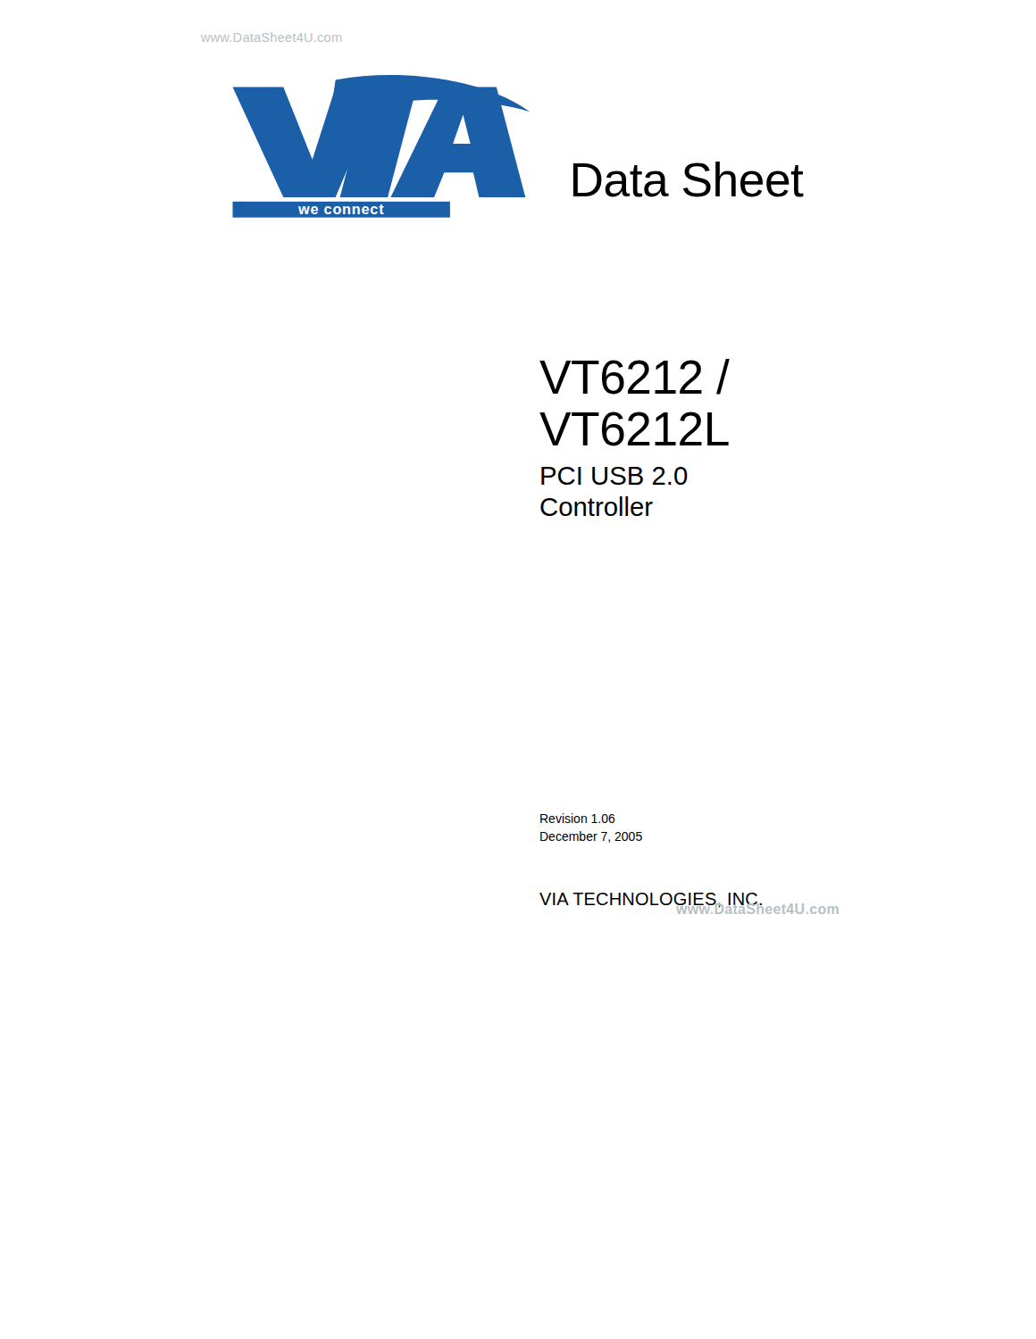www.DataSheet4U.com
VIA Technologies logo with tagline "we connect" we connect
Data Sheet
VT6212 /
VT6212L
PCI USB 2.0
Controller
Revision 1.06
December 7, 2005
VIA TECHNOLOGIES, INC.
www. DataSheet4U. com